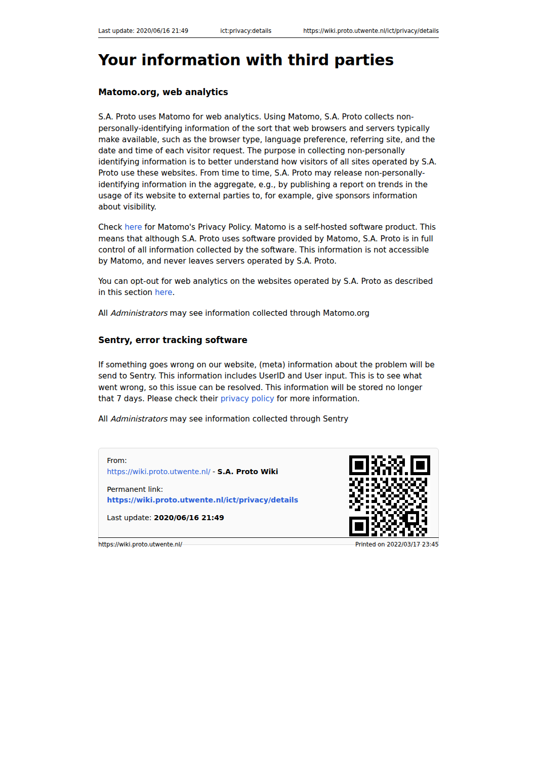Last update: 2020/06/16 21:49
ict:privacy:details
https://wiki.proto.utwente.nl/ict/privacy/details
Your information with third parties
Matomo.org, web analytics
S.A. Proto uses Matomo for web analytics. Using Matomo, S.A. Proto collects non-personally-identifying information of the sort that web browsers and servers typically make available, such as the browser type, language preference, referring site, and the date and time of each visitor request. The purpose in collecting non-personally identifying information is to better understand how visitors of all sites operated by S.A. Proto use these websites. From time to time, S.A. Proto may release non-personally-identifying information in the aggregate, e.g., by publishing a report on trends in the usage of its website to external parties to, for example, give sponsors information about visibility.
Check here for Matomo's Privacy Policy. Matomo is a self-hosted software product. This means that although S.A. Proto uses software provided by Matomo, S.A. Proto is in full control of all information collected by the software. This information is not accessible by Matomo, and never leaves servers operated by S.A. Proto.
You can opt-out for web analytics on the websites operated by S.A. Proto as described in this section here.
All Administrators may see information collected through Matomo.org
Sentry, error tracking software
If something goes wrong on our website, (meta) information about the problem will be send to Sentry. This information includes UserID and User input. This is to see what went wrong, so this issue can be resolved. This information will be stored no longer that 7 days. Please check their privacy policy for more information.
All Administrators may see information collected through Sentry
From:
https://wiki.proto.utwente.nl/ - S.A. Proto Wiki
Permanent link:
https://wiki.proto.utwente.nl/ict/privacy/details
Last update: 2020/06/16 21:49
https://wiki.proto.utwente.nl/
Printed on 2022/03/17 23:45